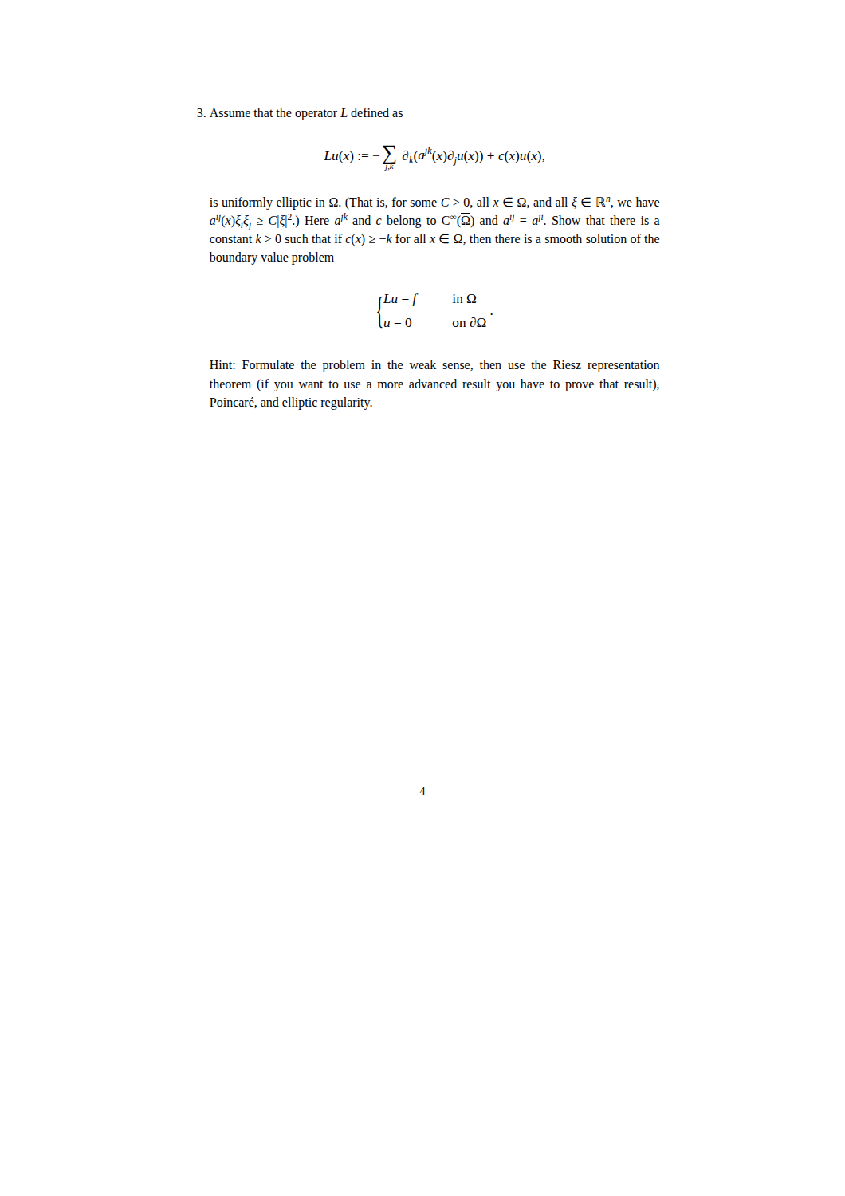Assume that the operator L defined as
Lu(x) := −∑j,k ∂k(ajk(x)∂ju(x)) + c(x)u(x),
is uniformly elliptic in Ω. (That is, for some C > 0, all x ∈ Ω, and all ξ ∈ ℝn, we have aij(x)ξiξj ≥ C|ξ|2.) Here ajk and c belong to C∞(Ω) and aij = aji. Show that there is a constant k > 0 such that if c(x) ≥ −k for all x ∈ Ω, then there is a smooth solution of the boundary value problem
{
| Lu = f | in Ω |
| u = 0 | on ∂Ω |
.
Hint: Formulate the problem in the weak sense, then use the Riesz representation theorem (if you want to use a more advanced result you have to prove that result), Poincaré, and elliptic regularity.
4